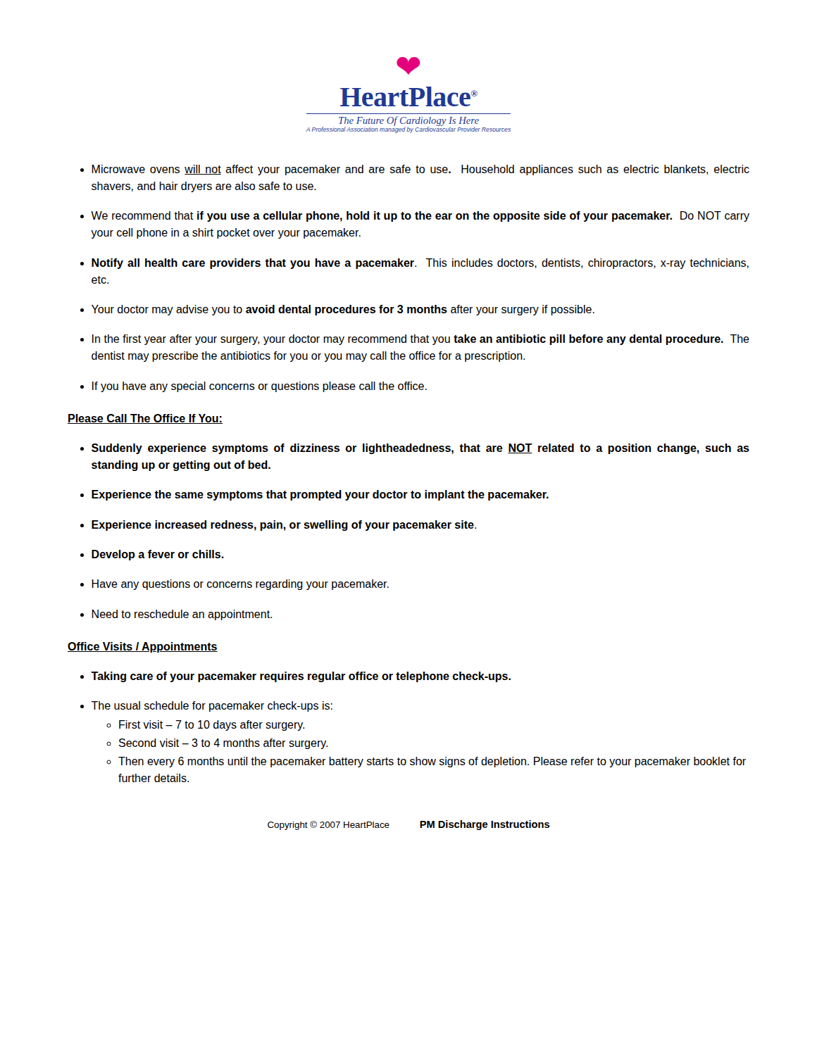❤
HeartPlace®
The Future Of Cardiology Is Here
A Professional Association managed by Cardiovascular Provider Resources
Microwave ovens will not affect your pacemaker and are safe to use. Household appliances such as electric blankets, electric shavers, and hair dryers are also safe to use.
We recommend that if you use a cellular phone, hold it up to the ear on the opposite side of your pacemaker. Do NOT carry your cell phone in a shirt pocket over your pacemaker.
Notify all health care providers that you have a pacemaker. This includes doctors, dentists, chiropractors, x-ray technicians, etc.
Your doctor may advise you to avoid dental procedures for 3 months after your surgery if possible.
In the first year after your surgery, your doctor may recommend that you take an antibiotic pill before any dental procedure. The dentist may prescribe the antibiotics for you or you may call the office for a prescription.
If you have any special concerns or questions please call the office.
Please Call The Office If You:
Suddenly experience symptoms of dizziness or lightheadedness, that are NOT related to a position change, such as standing up or getting out of bed.
Experience the same symptoms that prompted your doctor to implant the pacemaker.
Experience increased redness, pain, or swelling of your pacemaker site.
Develop a fever or chills.
Have any questions or concerns regarding your pacemaker.
Need to reschedule an appointment.
Office Visits / Appointments
Taking care of your pacemaker requires regular office or telephone check-ups.
The usual schedule for pacemaker check-ups is:
First visit – 7 to 10 days after surgery.
Second visit – 3 to 4 months after surgery.
Then every 6 months until the pacemaker battery starts to show signs of depletion. Please refer to your pacemaker booklet for further details.
Copyright © 2007 HeartPlace PM Discharge Instructions